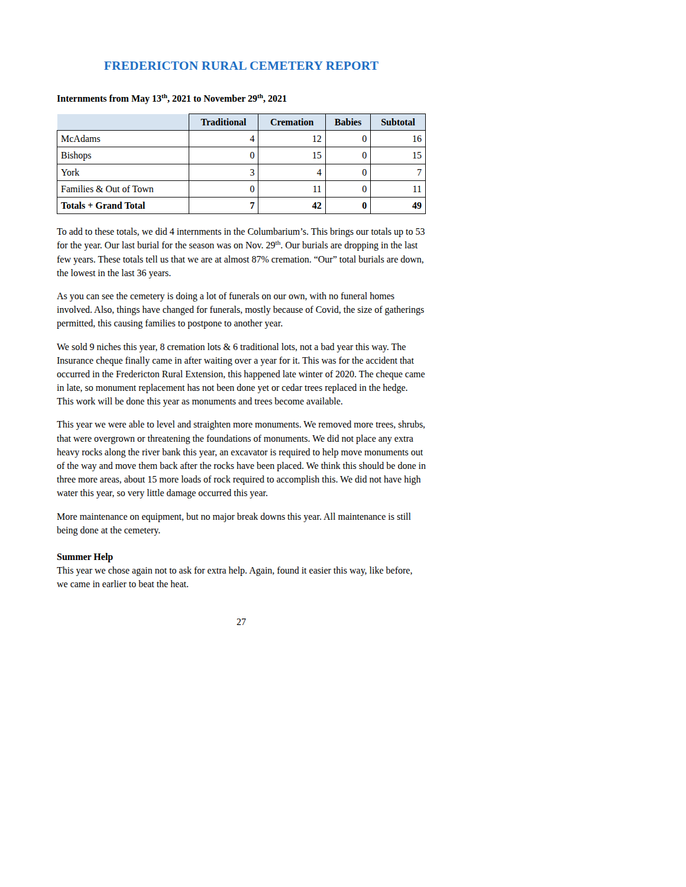FREDERICTON RURAL CEMETERY REPORT
Internments from May 13th, 2021 to November 29th, 2021
| | Traditional | Cremation | Babies | Subtotal |
| --- | --- | --- | --- | --- |
| McAdams | 4 | 12 | 0 | 16 |
| Bishops | 0 | 15 | 0 | 15 |
| York | 3 | 4 | 0 | 7 |
| Families & Out of Town | 0 | 11 | 0 | 11 |
| Totals + Grand Total | 7 | 42 | 0 | 49 |
To add to these totals, we did 4 internments in the Columbarium’s. This brings our totals up to 53 for the year. Our last burial for the season was on Nov. 29th. Our burials are dropping in the last few years. These totals tell us that we are at almost 87% cremation. “Our” total burials are down, the lowest in the last 36 years.
As you can see the cemetery is doing a lot of funerals on our own, with no funeral homes involved. Also, things have changed for funerals, mostly because of Covid, the size of gatherings permitted, this causing families to postpone to another year.
We sold 9 niches this year, 8 cremation lots & 6 traditional lots, not a bad year this way. The Insurance cheque finally came in after waiting over a year for it. This was for the accident that occurred in the Fredericton Rural Extension, this happened late winter of 2020. The cheque came in late, so monument replacement has not been done yet or cedar trees replaced in the hedge. This work will be done this year as monuments and trees become available.
This year we were able to level and straighten more monuments. We removed more trees, shrubs, that were overgrown or threatening the foundations of monuments. We did not place any extra heavy rocks along the river bank this year, an excavator is required to help move monuments out of the way and move them back after the rocks have been placed. We think this should be done in three more areas, about 15 more loads of rock required to accomplish this. We did not have high water this year, so very little damage occurred this year.
More maintenance on equipment, but no major break downs this year. All maintenance is still being done at the cemetery.
Summer Help
This year we chose again not to ask for extra help. Again, found it easier this way, like before, we came in earlier to beat the heat.
27